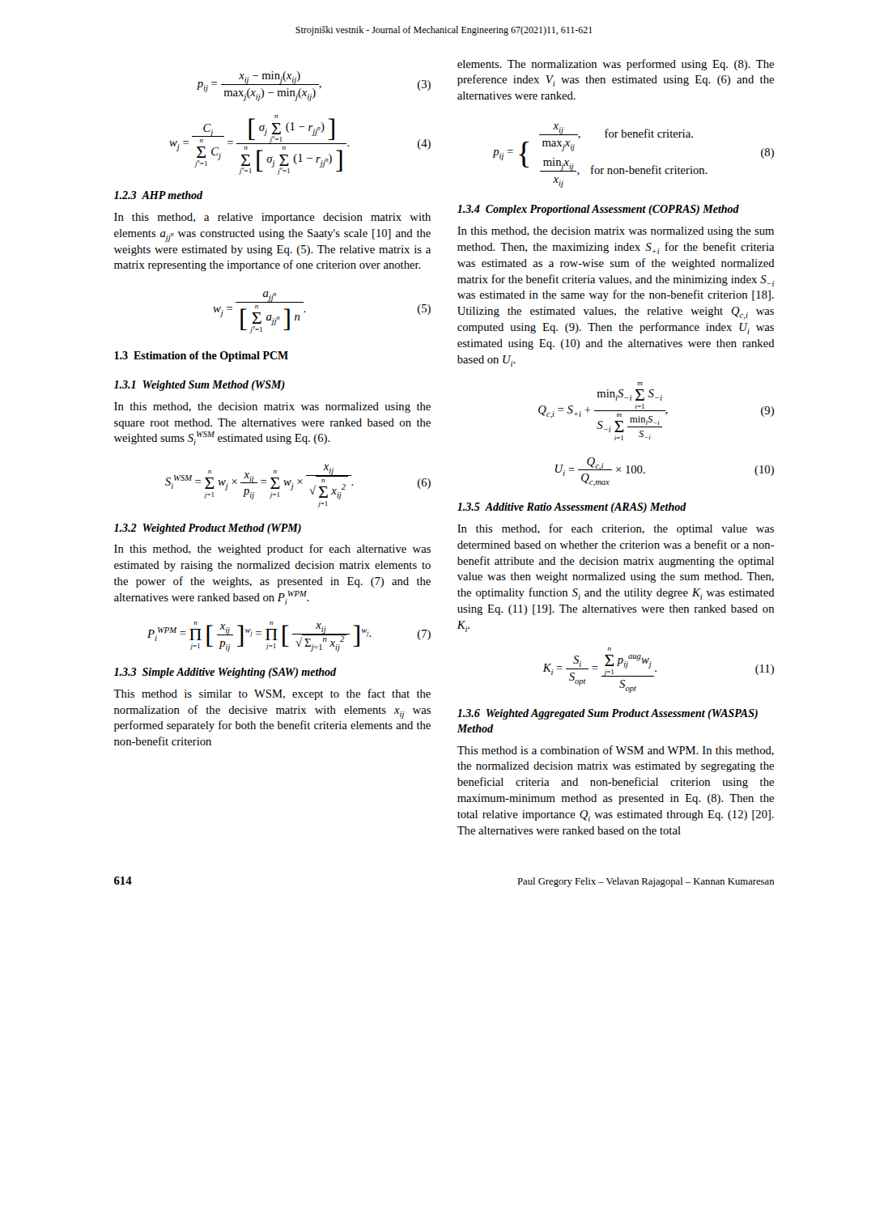Strojniški vestnik - Journal of Mechanical Engineering 67(2021)11, 611-621
pij = xij − minj(xij) maxj(xij) − minj(xij) ,
(3)
wj = Cj n Σ jn=1 Cj = [ σj n Σ jn=1 (1 − rjjn) ] n Σ jn=1 [ σj n Σ jn=1 (1 − rjjn) ] .
(4)
1.2.3 AHP method
In this method, a relative importance decision matrix with elements ajjn was constructed using the Saaty's scale [10] and the weights were estimated by using Eq. (5). The relative matrix is a matrix representing the importance of one criterion over another.
wj = ajjn [ n Σ jn=1 ajjn ] n .
(5)
1.3 Estimation of the Optimal PCM
1.3.1 Weighted Sum Method (WSM)
In this method, the decision matrix was normalized using the square root method. The alternatives were ranked based on the weighted sums SiWSM estimated using Eq. (6).
SiWSM = n Σ j=1 wj × xij pij = n Σ j=1 wj × xij √ n Σ j=1 xij2 .
(6)
1.3.2 Weighted Product Method (WPM)
In this method, the weighted product for each alternative was estimated by raising the normalized decision matrix elements to the power of the weights, as presented in Eq. (7) and the alternatives were ranked based on PiWPM.
PiWPM = n Π j=1 [ xij pij ]wj = n Π j=1 [ xij √Σj=1n xij2 ]wj.
(7)
1.3.3 Simple Additive Weighting (SAW) method
This method is similar to WSM, except to the fact that the normalization of the decisive matrix with elements xij was performed separately for both the benefit criteria elements and the non-benefit criterion
elements. The normalization was performed using Eq. (8). The preference index Vi was then estimated using Eq. (6) and the alternatives were ranked.
pij = {
| x ij max j x ij , | for benefit criteria. |
| min j x ij x ij , | for non-benefit criterion. |
(8)
1.3.4 Complex Proportional Assessment (COPRAS) Method
In this method, the decision matrix was normalized using the sum method. Then, the maximizing index S+i for the benefit criteria was estimated as a row-wise sum of the weighted normalized matrix for the benefit criteria values, and the minimizing index S−i was estimated in the same way for the non-benefit criterion [18]. Utilizing the estimated values, the relative weight Qc,i was computed using Eq. (9). Then the performance index Ui was estimated using Eq. (10) and the alternatives were then ranked based on Ui.
Qc,i = S+i + miniS−i m Σ i=1 S−i S−i m Σ i=1 miniS−i S−i ,
(9)
Ui = Qc,i Qc,max × 100.
(10)
1.3.5 Additive Ratio Assessment (ARAS) Method
In this method, for each criterion, the optimal value was determined based on whether the criterion was a benefit or a non-benefit attribute and the decision matrix augmenting the optimal value was then weight normalized using the sum method. Then, the optimality function Si and the utility degree Ki was estimated using Eq. (11) [19]. The alternatives were then ranked based on Ki.
Ki = Si Sopt = n Σ j=1 pijaug wj Sopt .
(11)
1.3.6 Weighted Aggregated Sum Product Assessment (WASPAS) Method
This method is a combination of WSM and WPM. In this method, the normalized decision matrix was estimated by segregating the beneficial criteria and non-beneficial criterion using the maximum-minimum method as presented in Eq. (8). Then the total relative importance Qi was estimated through Eq. (12) [20]. The alternatives were ranked based on the total
614 Paul Gregory Felix – Velavan Rajagopal – Kannan Kumaresan